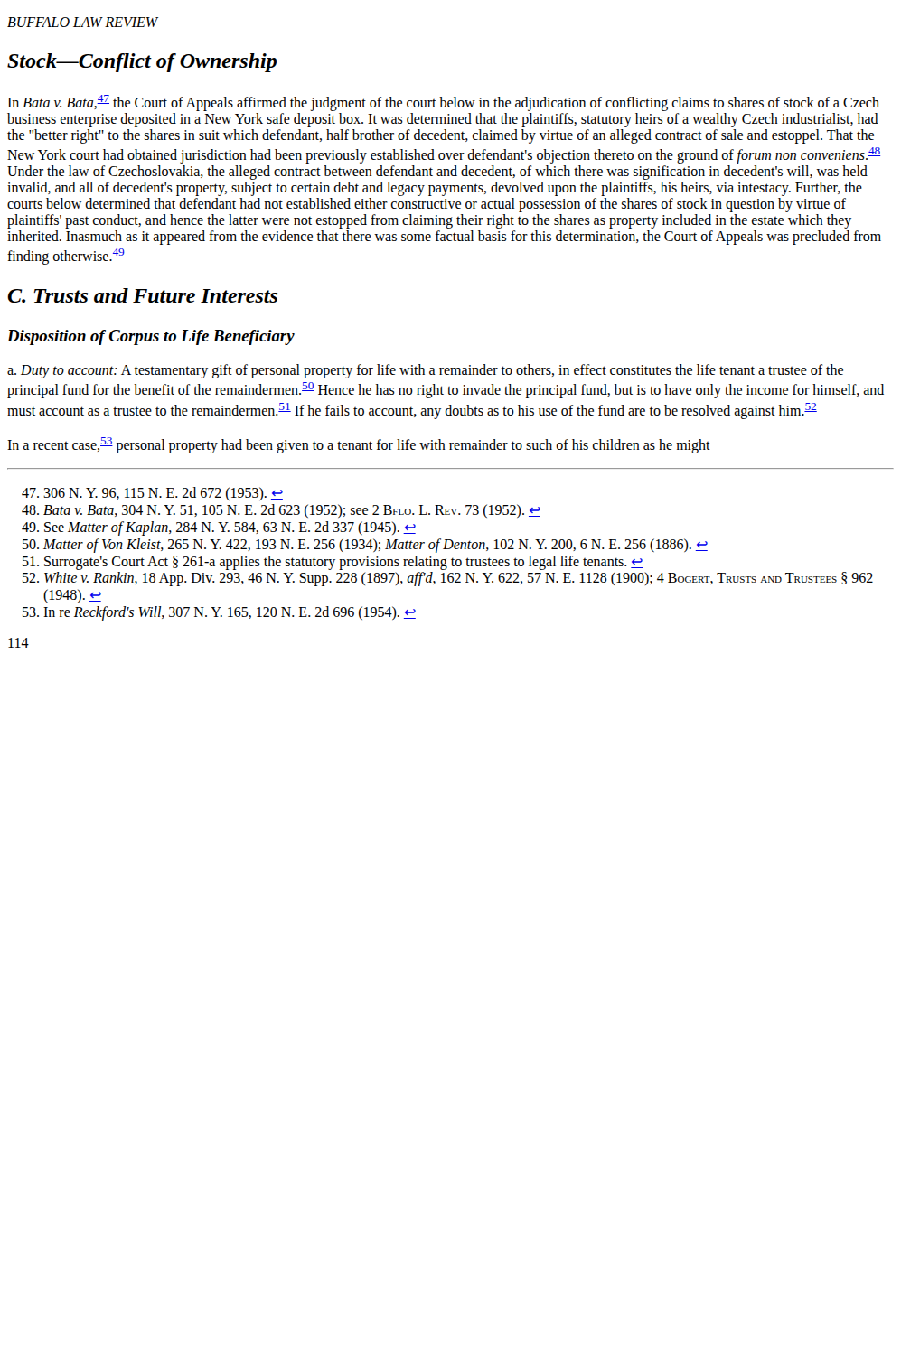BUFFALO LAW REVIEW
Stock—Conflict of Ownership
In Bata v. Bata,47 the Court of Appeals affirmed the judgment of the court below in the adjudication of conflicting claims to shares of stock of a Czech business enterprise deposited in a New York safe deposit box. It was determined that the plaintiffs, statutory heirs of a wealthy Czech industrialist, had the "better right" to the shares in suit which defendant, half brother of decedent, claimed by virtue of an alleged contract of sale and estoppel. That the New York court had obtained jurisdiction had been previously established over defendant's objection thereto on the ground of forum non conveniens.48 Under the law of Czechoslovakia, the alleged contract between defendant and decedent, of which there was signification in decedent's will, was held invalid, and all of decedent's property, subject to certain debt and legacy payments, devolved upon the plaintiffs, his heirs, via intestacy. Further, the courts below determined that defendant had not established either constructive or actual possession of the shares of stock in question by virtue of plaintiffs' past conduct, and hence the latter were not estopped from claiming their right to the shares as property included in the estate which they inherited. Inasmuch as it appeared from the evidence that there was some factual basis for this determination, the Court of Appeals was precluded from finding otherwise.49
C. Trusts and Future Interests
Disposition of Corpus to Life Beneficiary
a. Duty to account: A testamentary gift of personal property for life with a remainder to others, in effect constitutes the life tenant a trustee of the principal fund for the benefit of the remaindermen.50 Hence he has no right to invade the principal fund, but is to have only the income for himself, and must account as a trustee to the remaindermen.51 If he fails to account, any doubts as to his use of the fund are to be resolved against him.52
In a recent case,53 personal property had been given to a tenant for life with remainder to such of his children as he might
306 N. Y. 96, 115 N. E. 2d 672 (1953). ↩
Bata v. Bata, 304 N. Y. 51, 105 N. E. 2d 623 (1952); see 2 Bflo. L. Rev. 73 (1952). ↩
See Matter of Kaplan, 284 N. Y. 584, 63 N. E. 2d 337 (1945). ↩
Matter of Von Kleist, 265 N. Y. 422, 193 N. E. 256 (1934); Matter of Denton, 102 N. Y. 200, 6 N. E. 256 (1886). ↩
Surrogate's Court Act § 261-a applies the statutory provisions relating to trustees to legal life tenants. ↩
White v. Rankin, 18 App. Div. 293, 46 N. Y. Supp. 228 (1897), aff'd, 162 N. Y. 622, 57 N. E. 1128 (1900); 4 Bogert, Trusts and Trustees § 962 (1948). ↩
In re Reckford's Will, 307 N. Y. 165, 120 N. E. 2d 696 (1954). ↩
114